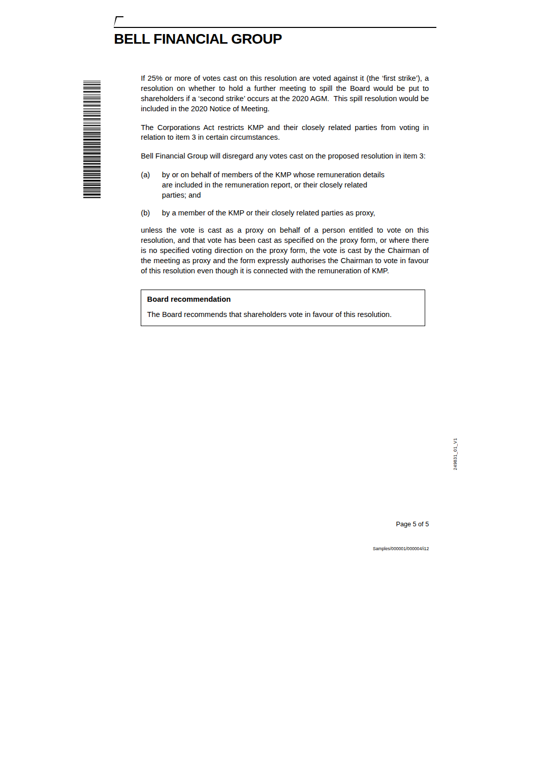BELL FINANCIAL GROUP
If 25% or more of votes cast on this resolution are voted against it (the ‘first strike’), a resolution on whether to hold a further meeting to spill the Board would be put to shareholders if a ‘second strike’ occurs at the 2020 AGM. This spill resolution would be included in the 2020 Notice of Meeting.
The Corporations Act restricts KMP and their closely related parties from voting in relation to item 3 in certain circumstances.
Bell Financial Group will disregard any votes cast on the proposed resolution in item 3:
(a)
by or on behalf of members of the KMP whose remuneration details are included in the remuneration report, or their closely related parties; and
(b)
by a member of the KMP or their closely related parties as proxy,
unless the vote is cast as a proxy on behalf of a person entitled to vote on this resolution, and that vote has been cast as specified on the proxy form, or where there is no specified voting direction on the proxy form, the vote is cast by the Chairman of the meeting as proxy and the form expressly authorises the Chairman to vote in favour of this resolution even though it is connected with the remuneration of KMP.
Board recommendation
The Board recommends that shareholders vote in favour of this resolution.
249831_01_V1
Page 5 of 5
Samples/000001/000004/i12